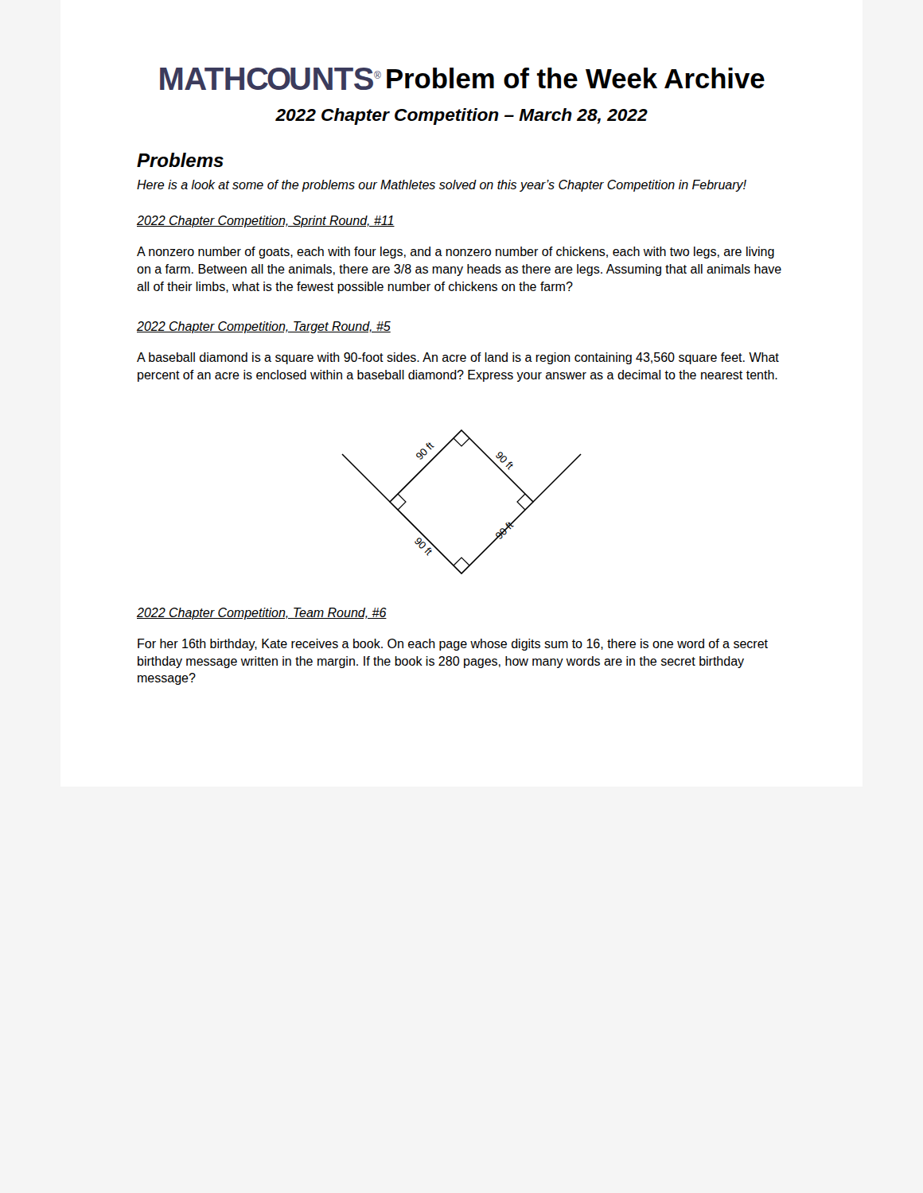MATHCOUNTS® Problem of the Week Archive
2022 Chapter Competition – March 28, 2022
Problems
Here is a look at some of the problems our Mathletes solved on this year’s Chapter Competition in February!
2022 Chapter Competition, Sprint Round, #11
A nonzero number of goats, each with four legs, and a nonzero number of chickens, each with two legs, are living on a farm. Between all the animals, there are 3/8 as many heads as there are legs. Assuming that all animals have all of their limbs, what is the fewest possible number of chickens on the farm?
2022 Chapter Competition, Target Round, #5
A baseball diamond is a square with 90-foot sides. An acre of land is a region containing 43,560 square feet. What percent of an acre is enclosed within a baseball diamond? Express your answer as a decimal to the nearest tenth.
90 ft 90 ft 90 ft 90 ft
2022 Chapter Competition, Team Round, #6
For her 16th birthday, Kate receives a book. On each page whose digits sum to 16, there is one word of a secret birthday message written in the margin. If the book is 280 pages, how many words are in the secret birthday message?